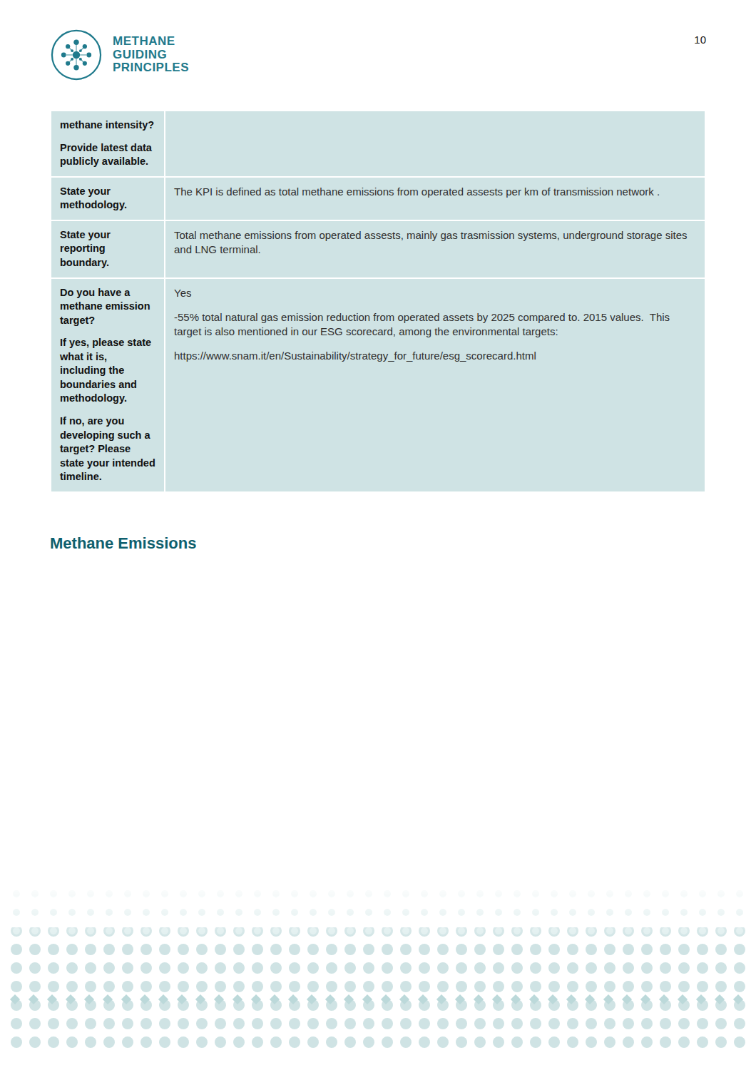Methane
Guiding
Principles
10
| methane intensity? Provide latest data publicly available. | |
| State your methodology. | The KPI is defined as total methane emissions from operated assests per km of transmission network . |
| State your reporting boundary. | Total methane emissions from operated assests, mainly gas trasmission systems, underground storage sites and LNG terminal. |
| Do you have a methane emission target? If yes, please state what it is, including the boundaries and methodology. If no, are you developing such a target? Please state your intended timeline. | Yes -55% total natural gas emission reduction from operated assets by 2025 compared to. 2015 values. This target is also mentioned in our ESG scorecard, among the environmental targets: https://www.snam.it/en/Sustainability/strategy_for_future/esg_scorecard.html |
Methane Emissions